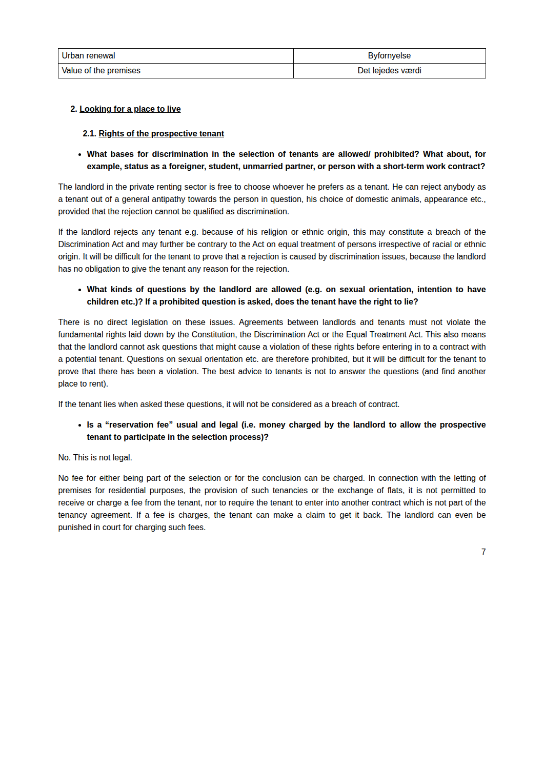| Urban renewal | Byfornyelse |
| Value of the premises | Det lejedes værdi |
2. Looking for a place to live
2.1. Rights of the prospective tenant
What bases for discrimination in the selection of tenants are allowed/ prohibited? What about, for example, status as a foreigner, student, unmarried partner, or person with a short-term work contract?
The landlord in the private renting sector is free to choose whoever he prefers as a tenant. He can reject anybody as a tenant out of a general antipathy towards the person in question, his choice of domestic animals, appearance etc., provided that the rejection cannot be qualified as discrimination.
If the landlord rejects any tenant e.g. because of his religion or ethnic origin, this may constitute a breach of the Discrimination Act and may further be contrary to the Act on equal treatment of persons irrespective of racial or ethnic origin. It will be difficult for the tenant to prove that a rejection is caused by discrimination issues, because the landlord has no obligation to give the tenant any reason for the rejection.
What kinds of questions by the landlord are allowed (e.g. on sexual orientation, intention to have children etc.)? If a prohibited question is asked, does the tenant have the right to lie?
There is no direct legislation on these issues. Agreements between landlords and tenants must not violate the fundamental rights laid down by the Constitution, the Discrimination Act or the Equal Treatment Act. This also means that the landlord cannot ask questions that might cause a violation of these rights before entering in to a contract with a potential tenant. Questions on sexual orientation etc. are therefore prohibited, but it will be difficult for the tenant to prove that there has been a violation. The best advice to tenants is not to answer the questions (and find another place to rent).
If the tenant lies when asked these questions, it will not be considered as a breach of contract.
Is a “reservation fee” usual and legal (i.e. money charged by the landlord to allow the prospective tenant to participate in the selection process)?
No. This is not legal.
No fee for either being part of the selection or for the conclusion can be charged. In connection with the letting of premises for residential purposes, the provision of such tenancies or the exchange of flats, it is not permitted to receive or charge a fee from the tenant, nor to require the tenant to enter into another contract which is not part of the tenancy agreement. If a fee is charges, the tenant can make a claim to get it back. The landlord can even be punished in court for charging such fees.
7